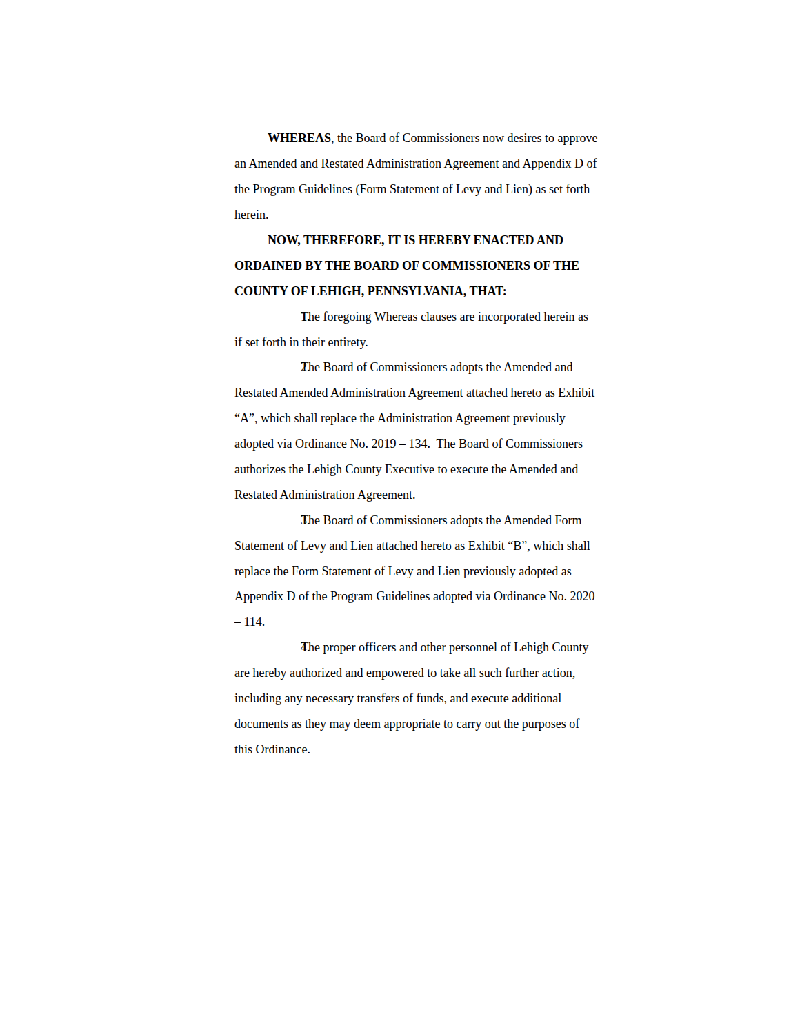WHEREAS, the Board of Commissioners now desires to approve an Amended and Restated Administration Agreement and Appendix D of the Program Guidelines (Form Statement of Levy and Lien) as set forth herein.
NOW, THEREFORE, IT IS HEREBY ENACTED AND ORDAINED BY THE BOARD OF COMMISSIONERS OF THE COUNTY OF LEHIGH, PENNSYLVANIA, THAT:
1. The foregoing Whereas clauses are incorporated herein as if set forth in their entirety.
2. The Board of Commissioners adopts the Amended and Restated Amended Administration Agreement attached hereto as Exhibit “A”, which shall replace the Administration Agreement previously adopted via Ordinance No. 2019 – 134. The Board of Commissioners authorizes the Lehigh County Executive to execute the Amended and Restated Administration Agreement.
3. The Board of Commissioners adopts the Amended Form Statement of Levy and Lien attached hereto as Exhibit “B”, which shall replace the Form Statement of Levy and Lien previously adopted as Appendix D of the Program Guidelines adopted via Ordinance No. 2020 – 114.
4. The proper officers and other personnel of Lehigh County are hereby authorized and empowered to take all such further action, including any necessary transfers of funds, and execute additional documents as they may deem appropriate to carry out the purposes of this Ordinance.